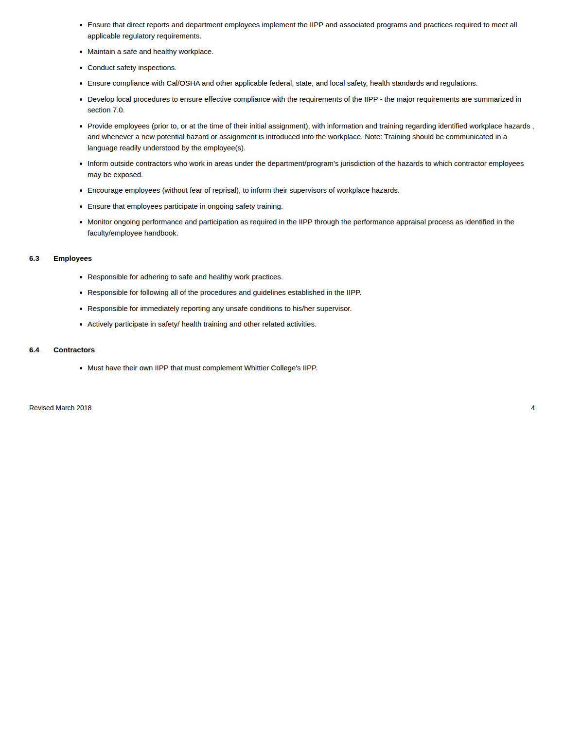Ensure that direct reports and department employees implement the IIPP and associated programs and practices required to meet all applicable regulatory requirements.
Maintain a safe and healthy workplace.
Conduct safety inspections.
Ensure compliance with Cal/OSHA and other applicable federal, state, and local safety, health standards and regulations.
Develop local procedures to ensure effective compliance with the requirements of the IIPP - the major requirements are summarized in section 7.0.
Provide employees (prior to, or at the time of their initial assignment), with information and training regarding identified workplace hazards , and whenever a new potential hazard or assignment is introduced into the workplace. Note: Training should be communicated in a language readily understood by the employee(s).
Inform outside contractors who work in areas under the department/program's jurisdiction of the hazards to which contractor employees may be exposed.
Encourage employees (without fear of reprisal), to inform their supervisors of workplace hazards.
Ensure that employees participate in ongoing safety training.
Monitor ongoing performance and participation as required in the IIPP through the performance appraisal process as identified in the faculty/employee handbook.
6.3 Employees
Responsible for adhering to safe and healthy work practices.
Responsible for following all of the procedures and guidelines established in the IIPP.
Responsible for immediately reporting any unsafe conditions to his/her supervisor.
Actively participate in safety/ health training and other related activities.
6.4 Contractors
Must have their own IIPP that must complement Whittier College's IIPP.
Revised March 2018 4